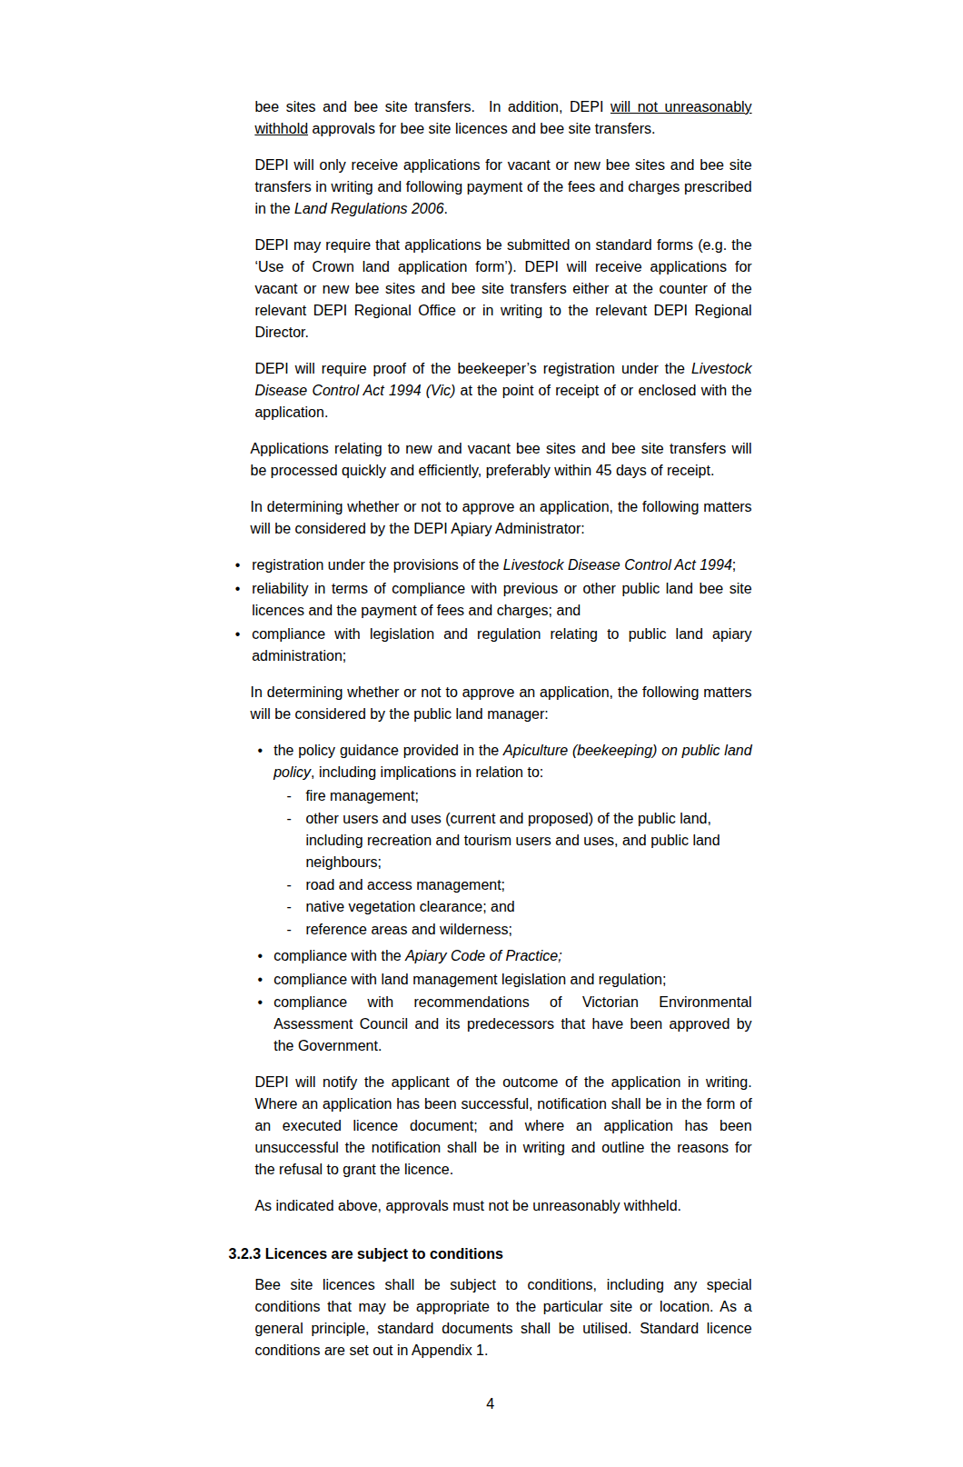bee sites and bee site transfers. In addition, DEPI will not unreasonably withhold approvals for bee site licences and bee site transfers.
DEPI will only receive applications for vacant or new bee sites and bee site transfers in writing and following payment of the fees and charges prescribed in the Land Regulations 2006.
DEPI may require that applications be submitted on standard forms (e.g. the ‘Use of Crown land application form’). DEPI will receive applications for vacant or new bee sites and bee site transfers either at the counter of the relevant DEPI Regional Office or in writing to the relevant DEPI Regional Director.
DEPI will require proof of the beekeeper’s registration under the Livestock Disease Control Act 1994 (Vic) at the point of receipt of or enclosed with the application.
Applications relating to new and vacant bee sites and bee site transfers will be processed quickly and efficiently, preferably within 45 days of receipt.
In determining whether or not to approve an application, the following matters will be considered by the DEPI Apiary Administrator:
registration under the provisions of the Livestock Disease Control Act 1994;
reliability in terms of compliance with previous or other public land bee site licences and the payment of fees and charges; and
compliance with legislation and regulation relating to public land apiary administration;
In determining whether or not to approve an application, the following matters will be considered by the public land manager:
the policy guidance provided in the Apiculture (beekeeping) on public land policy, including implications in relation to:
fire management;
other users and uses (current and proposed) of the public land, including recreation and tourism users and uses, and public land neighbours;
road and access management;
native vegetation clearance; and
reference areas and wilderness;
compliance with the Apiary Code of Practice;
compliance with land management legislation and regulation;
compliance with recommendations of Victorian Environmental Assessment Council and its predecessors that have been approved by the Government.
DEPI will notify the applicant of the outcome of the application in writing. Where an application has been successful, notification shall be in the form of an executed licence document; and where an application has been unsuccessful the notification shall be in writing and outline the reasons for the refusal to grant the licence.
As indicated above, approvals must not be unreasonably withheld.
3.2.3 Licences are subject to conditions
Bee site licences shall be subject to conditions, including any special conditions that may be appropriate to the particular site or location. As a general principle, standard documents shall be utilised. Standard licence conditions are set out in Appendix 1.
4